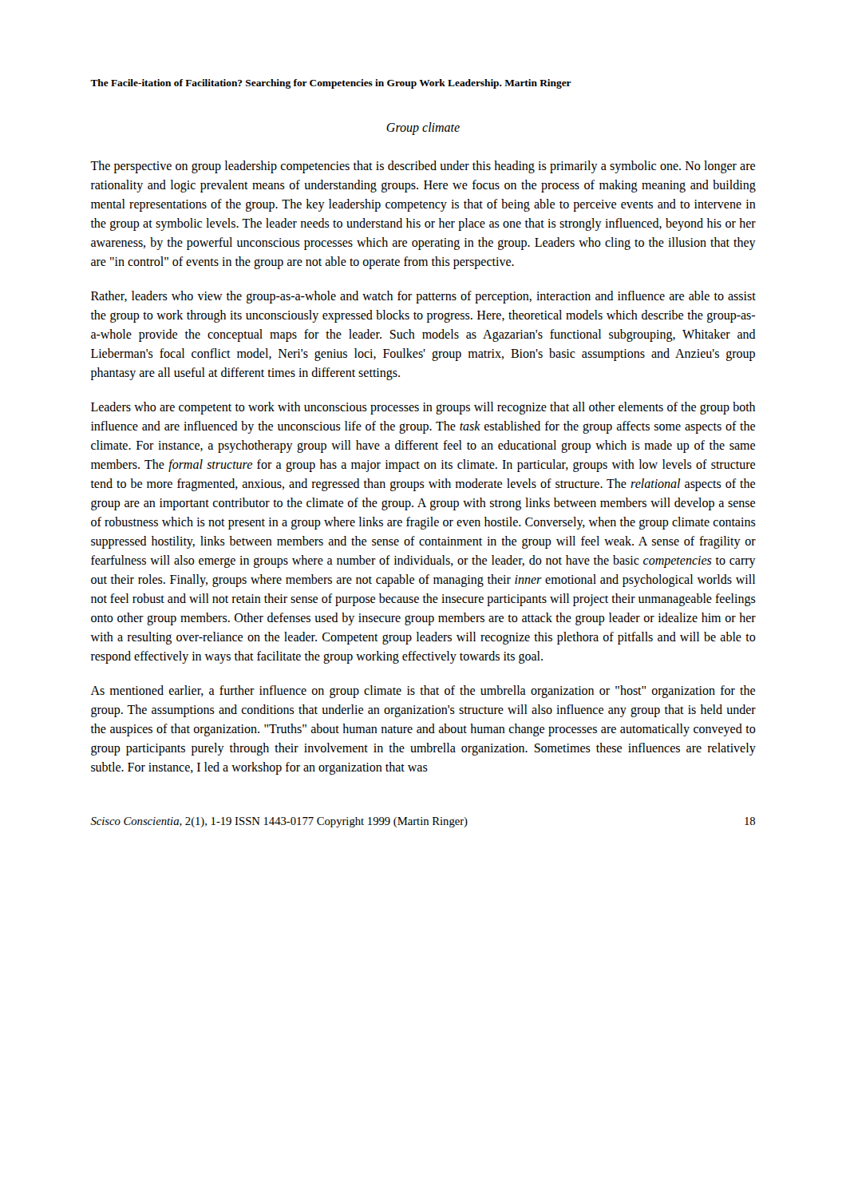The Facile-itation of Facilitation? Searching for Competencies in Group Work Leadership. Martin Ringer
Group climate
The perspective on group leadership competencies that is described under this heading is primarily a symbolic one. No longer are rationality and logic prevalent means of understanding groups. Here we focus on the process of making meaning and building mental representations of the group. The key leadership competency is that of being able to perceive events and to intervene in the group at symbolic levels. The leader needs to understand his or her place as one that is strongly influenced, beyond his or her awareness, by the powerful unconscious processes which are operating in the group. Leaders who cling to the illusion that they are "in control" of events in the group are not able to operate from this perspective.
Rather, leaders who view the group-as-a-whole and watch for patterns of perception, interaction and influence are able to assist the group to work through its unconsciously expressed blocks to progress. Here, theoretical models which describe the group-as-a-whole provide the conceptual maps for the leader. Such models as Agazarian's functional subgrouping, Whitaker and Lieberman's focal conflict model, Neri's genius loci, Foulkes' group matrix, Bion's basic assumptions and Anzieu's group phantasy are all useful at different times in different settings.
Leaders who are competent to work with unconscious processes in groups will recognize that all other elements of the group both influence and are influenced by the unconscious life of the group. The task established for the group affects some aspects of the climate. For instance, a psychotherapy group will have a different feel to an educational group which is made up of the same members. The formal structure for a group has a major impact on its climate. In particular, groups with low levels of structure tend to be more fragmented, anxious, and regressed than groups with moderate levels of structure. The relational aspects of the group are an important contributor to the climate of the group. A group with strong links between members will develop a sense of robustness which is not present in a group where links are fragile or even hostile. Conversely, when the group climate contains suppressed hostility, links between members and the sense of containment in the group will feel weak. A sense of fragility or fearfulness will also emerge in groups where a number of individuals, or the leader, do not have the basic competencies to carry out their roles. Finally, groups where members are not capable of managing their inner emotional and psychological worlds will not feel robust and will not retain their sense of purpose because the insecure participants will project their unmanageable feelings onto other group members. Other defenses used by insecure group members are to attack the group leader or idealize him or her with a resulting over-reliance on the leader. Competent group leaders will recognize this plethora of pitfalls and will be able to respond effectively in ways that facilitate the group working effectively towards its goal.
As mentioned earlier, a further influence on group climate is that of the umbrella organization or "host" organization for the group. The assumptions and conditions that underlie an organization's structure will also influence any group that is held under the auspices of that organization. "Truths" about human nature and about human change processes are automatically conveyed to group participants purely through their involvement in the umbrella organization. Sometimes these influences are relatively subtle. For instance, I led a workshop for an organization that was
Scisco Conscientia, 2(1), 1-19 ISSN 1443-0177 Copyright 1999 (Martin Ringer) 18